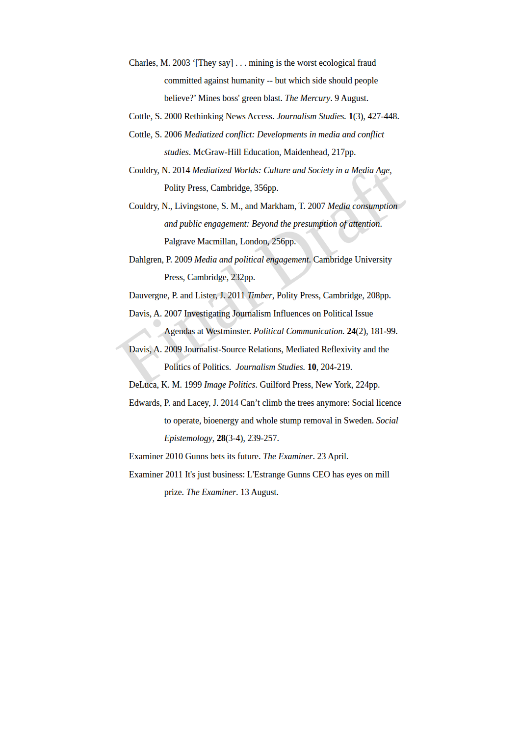Final Draft
Charles, M. 2003 ‘[They say] . . . mining is the worst ecological fraud committed against humanity -- but which side should people believe?’ Mines boss' green blast. The Mercury. 9 August.
Cottle, S. 2000 Rethinking News Access. Journalism Studies. 1(3), 427-448.
Cottle, S. 2006 Mediatized conflict: Developments in media and conflict studies. McGraw-Hill Education, Maidenhead, 217pp.
Couldry, N. 2014 Mediatized Worlds: Culture and Society in a Media Age, Polity Press, Cambridge, 356pp.
Couldry, N., Livingstone, S. M., and Markham, T. 2007 Media consumption and public engagement: Beyond the presumption of attention. Palgrave Macmillan, London, 256pp.
Dahlgren, P. 2009 Media and political engagement. Cambridge University Press, Cambridge, 232pp.
Dauvergne, P. and Lister, J. 2011 Timber, Polity Press, Cambridge, 208pp.
Davis, A. 2007 Investigating Journalism Influences on Political Issue Agendas at Westminster. Political Communication. 24(2), 181-99.
Davis, A. 2009 Journalist-Source Relations, Mediated Reflexivity and the Politics of Politics. Journalism Studies. 10, 204-219.
DeLuca, K. M. 1999 Image Politics. Guilford Press, New York, 224pp.
Edwards, P. and Lacey, J. 2014 Can’t climb the trees anymore: Social licence to operate, bioenergy and whole stump removal in Sweden. Social Epistemology, 28(3-4), 239-257.
Examiner 2010 Gunns bets its future. The Examiner. 23 April.
Examiner 2011 It's just business: L'Estrange Gunns CEO has eyes on mill prize. The Examiner. 13 August.